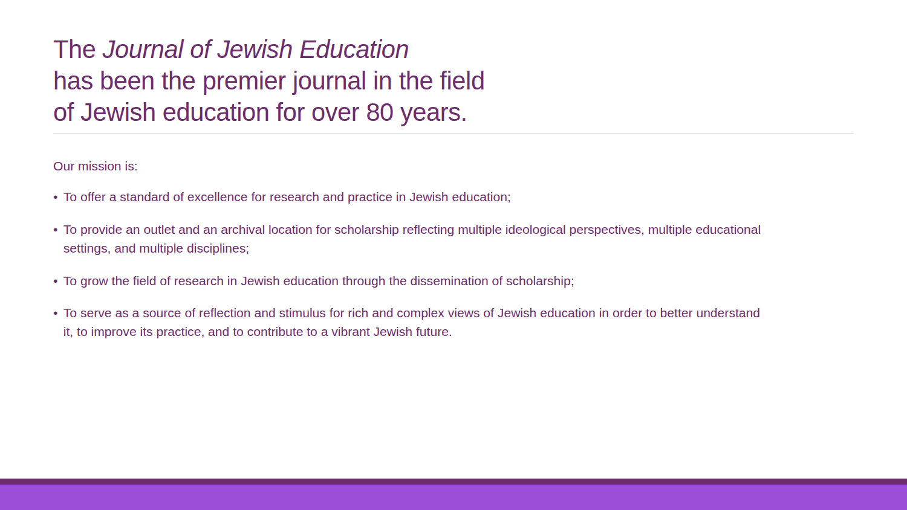The Journal of Jewish Education
has been the premier journal in the field
of Jewish education for over 80 years.
Our mission is:
To offer a standard of excellence for research and practice in Jewish education;
To provide an outlet and an archival location for scholarship reflecting multiple ideological perspectives, multiple educational settings, and multiple disciplines;
To grow the field of research in Jewish education through the dissemination of scholarship;
To serve as a source of reflection and stimulus for rich and complex views of Jewish education in order to better understand it, to improve its practice, and to contribute to a vibrant Jewish future.